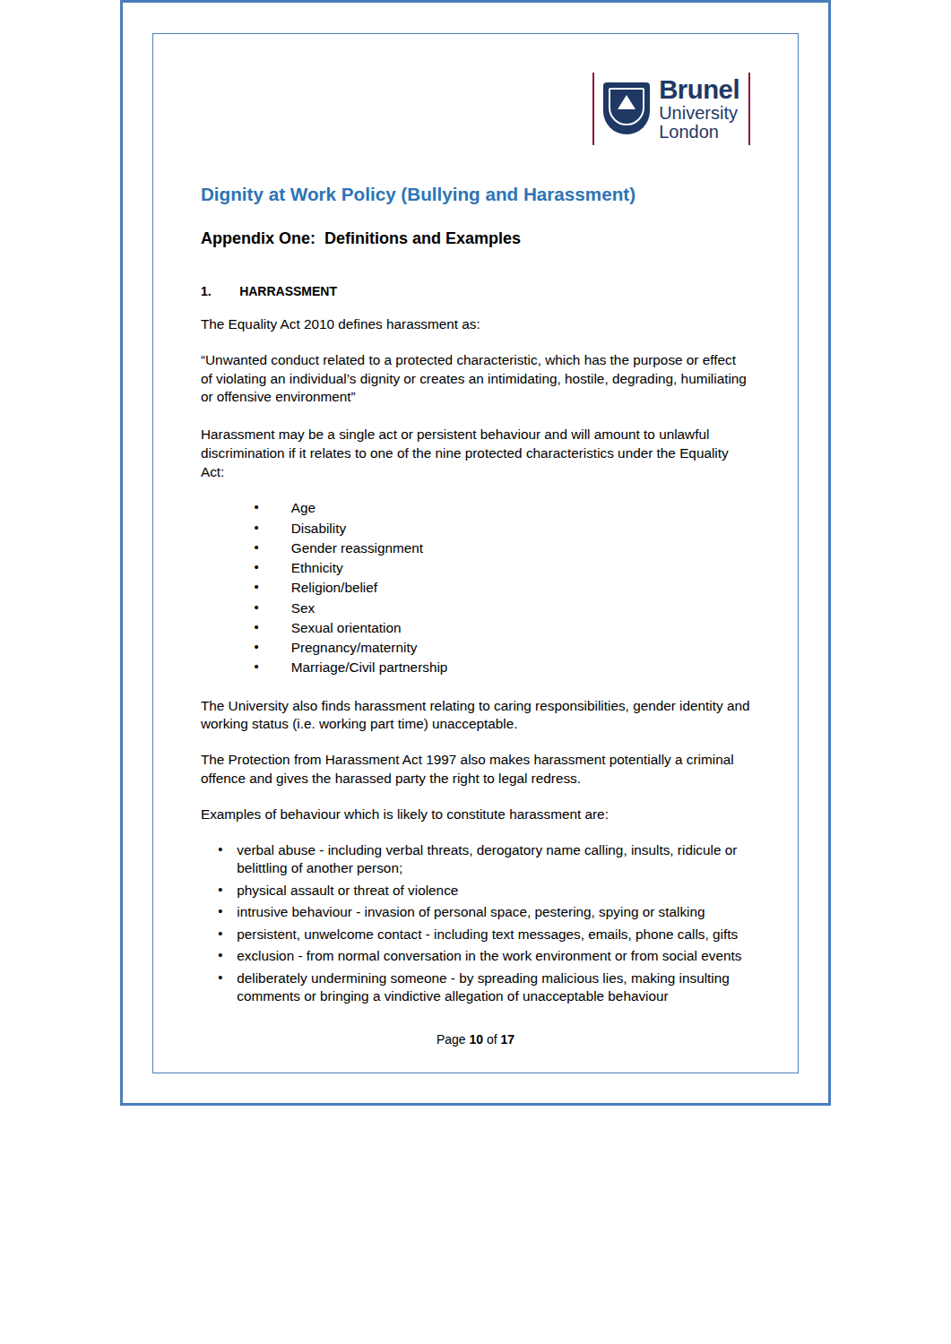Brunel
University
London
Dignity at Work Policy (Bullying and Harassment)
Appendix One: Definitions and Examples
1. HARRASSMENT
The Equality Act 2010 defines harassment as:
“Unwanted conduct related to a protected characteristic, which has the purpose or effect of violating an individual’s dignity or creates an intimidating, hostile, degrading, humiliating or offensive environment”
Harassment may be a single act or persistent behaviour and will amount to unlawful discrimination if it relates to one of the nine protected characteristics under the Equality Act:
Age
Disability
Gender reassignment
Ethnicity
Religion/belief
Sex
Sexual orientation
Pregnancy/maternity
Marriage/Civil partnership
The University also finds harassment relating to caring responsibilities, gender identity and working status (i.e. working part time) unacceptable.
The Protection from Harassment Act 1997 also makes harassment potentially a criminal offence and gives the harassed party the right to legal redress.
Examples of behaviour which is likely to constitute harassment are:
verbal abuse - including verbal threats, derogatory name calling, insults, ridicule or belittling of another person;
physical assault or threat of violence
intrusive behaviour - invasion of personal space, pestering, spying or stalking
persistent, unwelcome contact - including text messages, emails, phone calls, gifts
exclusion - from normal conversation in the work environment or from social events
deliberately undermining someone - by spreading malicious lies, making insulting comments or bringing a vindictive allegation of unacceptable behaviour
Page 10 of 17